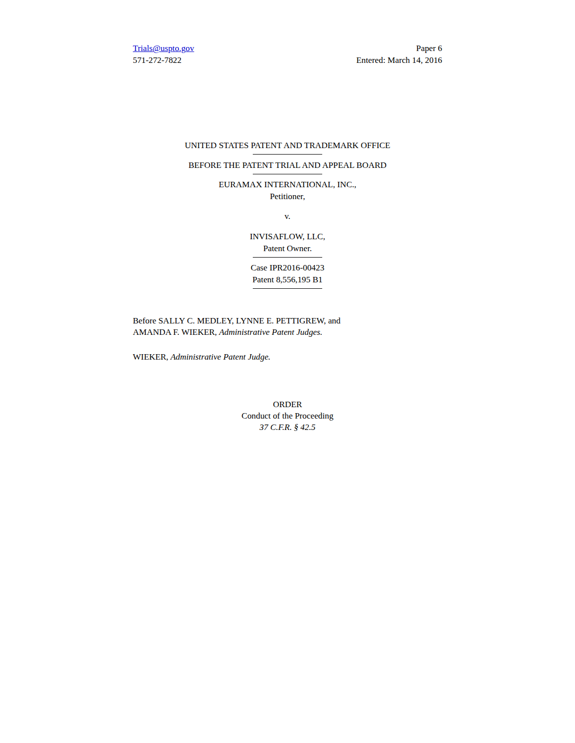Trials@uspto.gov
571-272-7822
Paper 6
Entered: March 14, 2016
UNITED STATES PATENT AND TRADEMARK OFFICE
BEFORE THE PATENT TRIAL AND APPEAL BOARD
EURAMAX INTERNATIONAL, INC.,
Petitioner,
v.
INVISAFLOW, LLC,
Patent Owner.
Case IPR2016-00423
Patent 8,556,195 B1
Before SALLY C. MEDLEY, LYNNE E. PETTIGREW, and
AMANDA F. WIEKER, Administrative Patent Judges.
WIEKER, Administrative Patent Judge.
ORDER
Conduct of the Proceeding
37 C.F.R. § 42.5